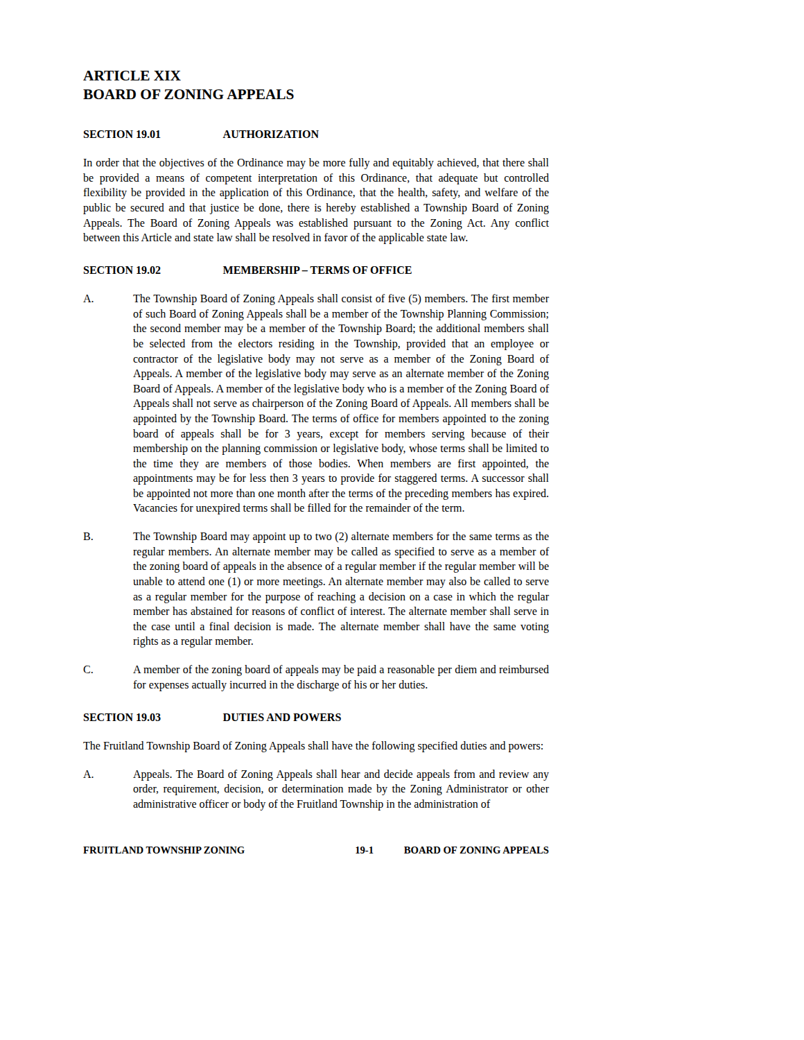ARTICLE XIX
BOARD OF ZONING APPEALS
SECTION 19.01 AUTHORIZATION
In order that the objectives of the Ordinance may be more fully and equitably achieved, that there shall be provided a means of competent interpretation of this Ordinance, that adequate but controlled flexibility be provided in the application of this Ordinance, that the health, safety, and welfare of the public be secured and that justice be done, there is hereby established a Township Board of Zoning Appeals. The Board of Zoning Appeals was established pursuant to the Zoning Act. Any conflict between this Article and state law shall be resolved in favor of the applicable state law.
SECTION 19.02 MEMBERSHIP – TERMS OF OFFICE
A.
The Township Board of Zoning Appeals shall consist of five (5) members. The first member of such Board of Zoning Appeals shall be a member of the Township Planning Commission; the second member may be a member of the Township Board; the additional members shall be selected from the electors residing in the Township, provided that an employee or contractor of the legislative body may not serve as a member of the Zoning Board of Appeals. A member of the legislative body may serve as an alternate member of the Zoning Board of Appeals. A member of the legislative body who is a member of the Zoning Board of Appeals shall not serve as chairperson of the Zoning Board of Appeals. All members shall be appointed by the Township Board. The terms of office for members appointed to the zoning board of appeals shall be for 3 years, except for members serving because of their membership on the planning commission or legislative body, whose terms shall be limited to the time they are members of those bodies. When members are first appointed, the appointments may be for less then 3 years to provide for staggered terms. A successor shall be appointed not more than one month after the terms of the preceding members has expired. Vacancies for unexpired terms shall be filled for the remainder of the term.
B.
The Township Board may appoint up to two (2) alternate members for the same terms as the regular members. An alternate member may be called as specified to serve as a member of the zoning board of appeals in the absence of a regular member if the regular member will be unable to attend one (1) or more meetings. An alternate member may also be called to serve as a regular member for the purpose of reaching a decision on a case in which the regular member has abstained for reasons of conflict of interest. The alternate member shall serve in the case until a final decision is made. The alternate member shall have the same voting rights as a regular member.
C.
A member of the zoning board of appeals may be paid a reasonable per diem and reimbursed for expenses actually incurred in the discharge of his or her duties.
SECTION 19.03 DUTIES AND POWERS
The Fruitland Township Board of Zoning Appeals shall have the following specified duties and powers:
A.
Appeals. The Board of Zoning Appeals shall hear and decide appeals from and review any order, requirement, decision, or determination made by the Zoning Administrator or other administrative officer or body of the Fruitland Township in the administration of
FRUITLAND TOWNSHIP ZONING
19-1
BOARD OF ZONING APPEALS